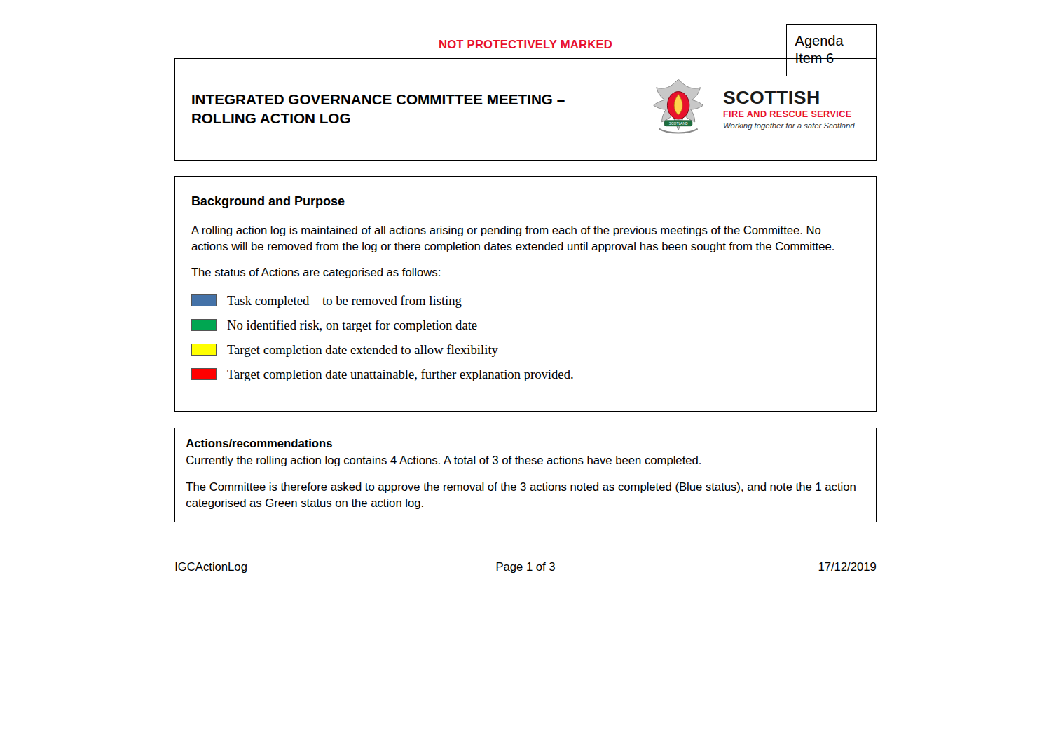NOT PROTECTIVELY MARKED
Agenda
Item 6
Integrated Governance Committee Meeting – Rolling Action Log
SCOTLAND
SCOTTISH FIRE AND RESCUE SERVICE Working together for a safer Scotland
Background and Purpose
A rolling action log is maintained of all actions arising or pending from each of the previous meetings of the Committee. No actions will be removed from the log or there completion dates extended until approval has been sought from the Committee.
The status of Actions are categorised as follows:
Task completed – to be removed from listing
No identified risk, on target for completion date
Target completion date extended to allow flexibility
Target completion date unattainable, further explanation provided.
Actions/recommendations
Currently the rolling action log contains 4 Actions. A total of 3 of these actions have been completed.
The Committee is therefore asked to approve the removal of the 3 actions noted as completed (Blue status), and note the 1 action categorised as Green status on the action log.
IGCActionLog
Page 1 of 3
17/12/2019